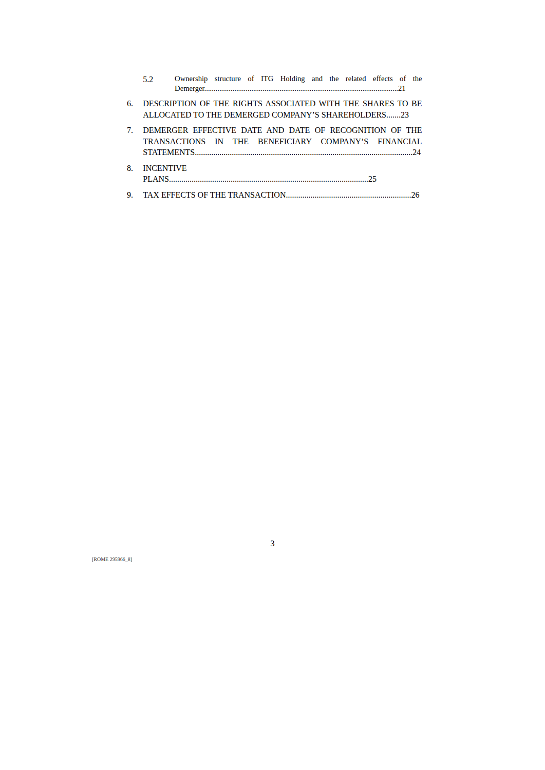| | 5.2 | Ownership structure of ITG Holding and the related effects of the Demerger ....................................................................................................... 21 |
| 6. | DESCRIPTION OF THE RIGHTS ASSOCIATED WITH THE SHARES TO BE ALLOCATED TO THE DEMERGED COMPANY’S SHAREHOLDERS ....... 23 |
| 7. | DEMERGER EFFECTIVE DATE AND DATE OF RECOGNITION OF THE TRANSACTIONS IN THE BENEFICIARY COMPANY’S FINANCIAL STATEMENTS .......................................................................................................... 24 |
| 8. | INCENTIVE PLANS ................................................................................................. 25 |
| 9. | TAX EFFECTS OF THE TRANSACTION ............................................................. 26 |
3
[ROME 295966_8]